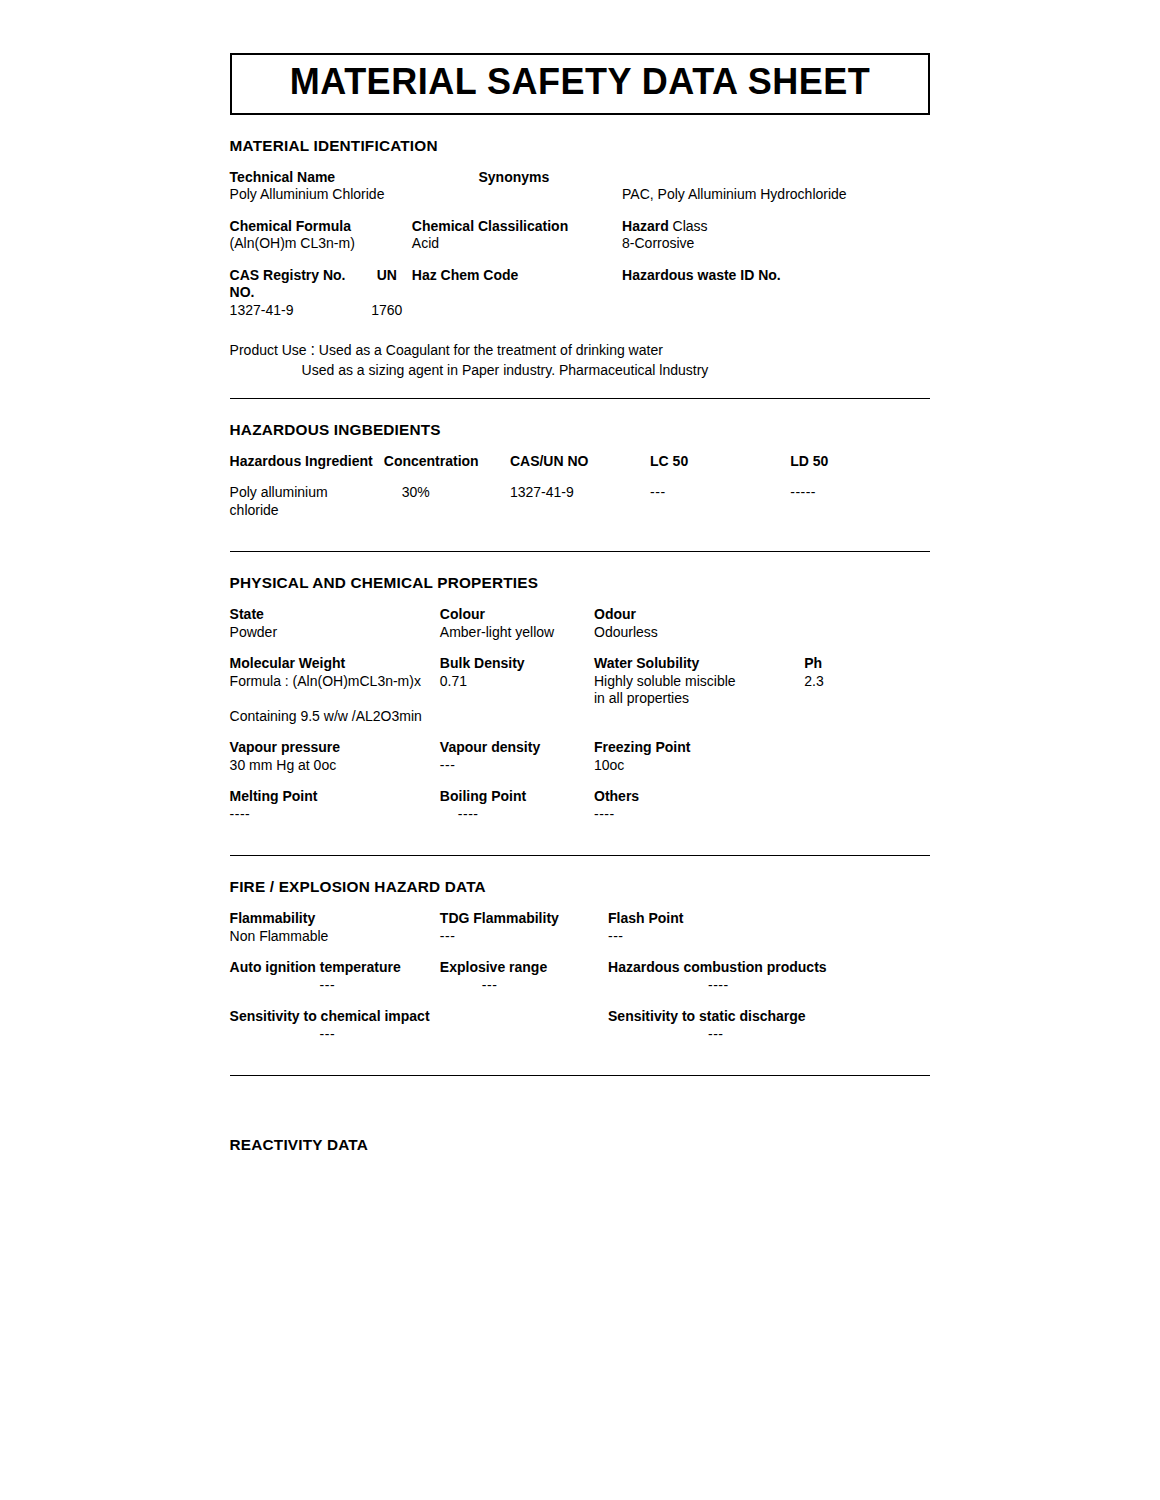MATERIAL SAFETY DATA SHEET
MATERIAL IDENTIFICATION
| Technical Name Poly Alluminium Chloride | Synonyms | PAC, Poly Alluminium Hydrochloride |
| Chemical Formula (Aln(OH)m CL3n-m) | Chemical Classilication Acid | Hazard Class 8-Corrosive |
| CAS Registry No. UN NO. 1327-41-9 1760 | Haz Chem Code | Hazardous waste ID No. |
Product Use : Used as a Coagulant for the treatment of drinking water
Used as a sizing agent in Paper industry. Pharmaceutical lndustry
HAZARDOUS INGBEDIENTS
| Hazardous Ingredient | Concentration | CAS/UN NO | LC 50 | LD 50 |
| Poly alluminium chloride | 30% | 1327-41-9 | --- | ----- |
PHYSICAL AND CHEMICAL PROPERTIES
| State Powder | Colour Amber-light yellow | Odour Odourless | |
| Molecular Weight Formula : (Aln(OH)mCL3n-m)x Containing 9.5 w/w /AL2O3min | Bulk Density 0.71 | Water Solubility Highly soluble miscible in all properties | Ph 2.3 |
| Vapour pressure 30 mm Hg at 0oc | Vapour density --- | Freezing Point 10oc | |
| Melting Point ---- | Boiling Point ---- | Others ---- | |
FIRE / EXPLOSION HAZARD DATA
| Flammability Non Flammable | TDG Flammability --- | Flash Point --- |
| Auto ignition temperature --- | Explosive range --- | Hazardous combustion products ---- |
| Sensitivity to chemical impact --- | Sensitivity to static discharge --- |
REACTIVITY DATA